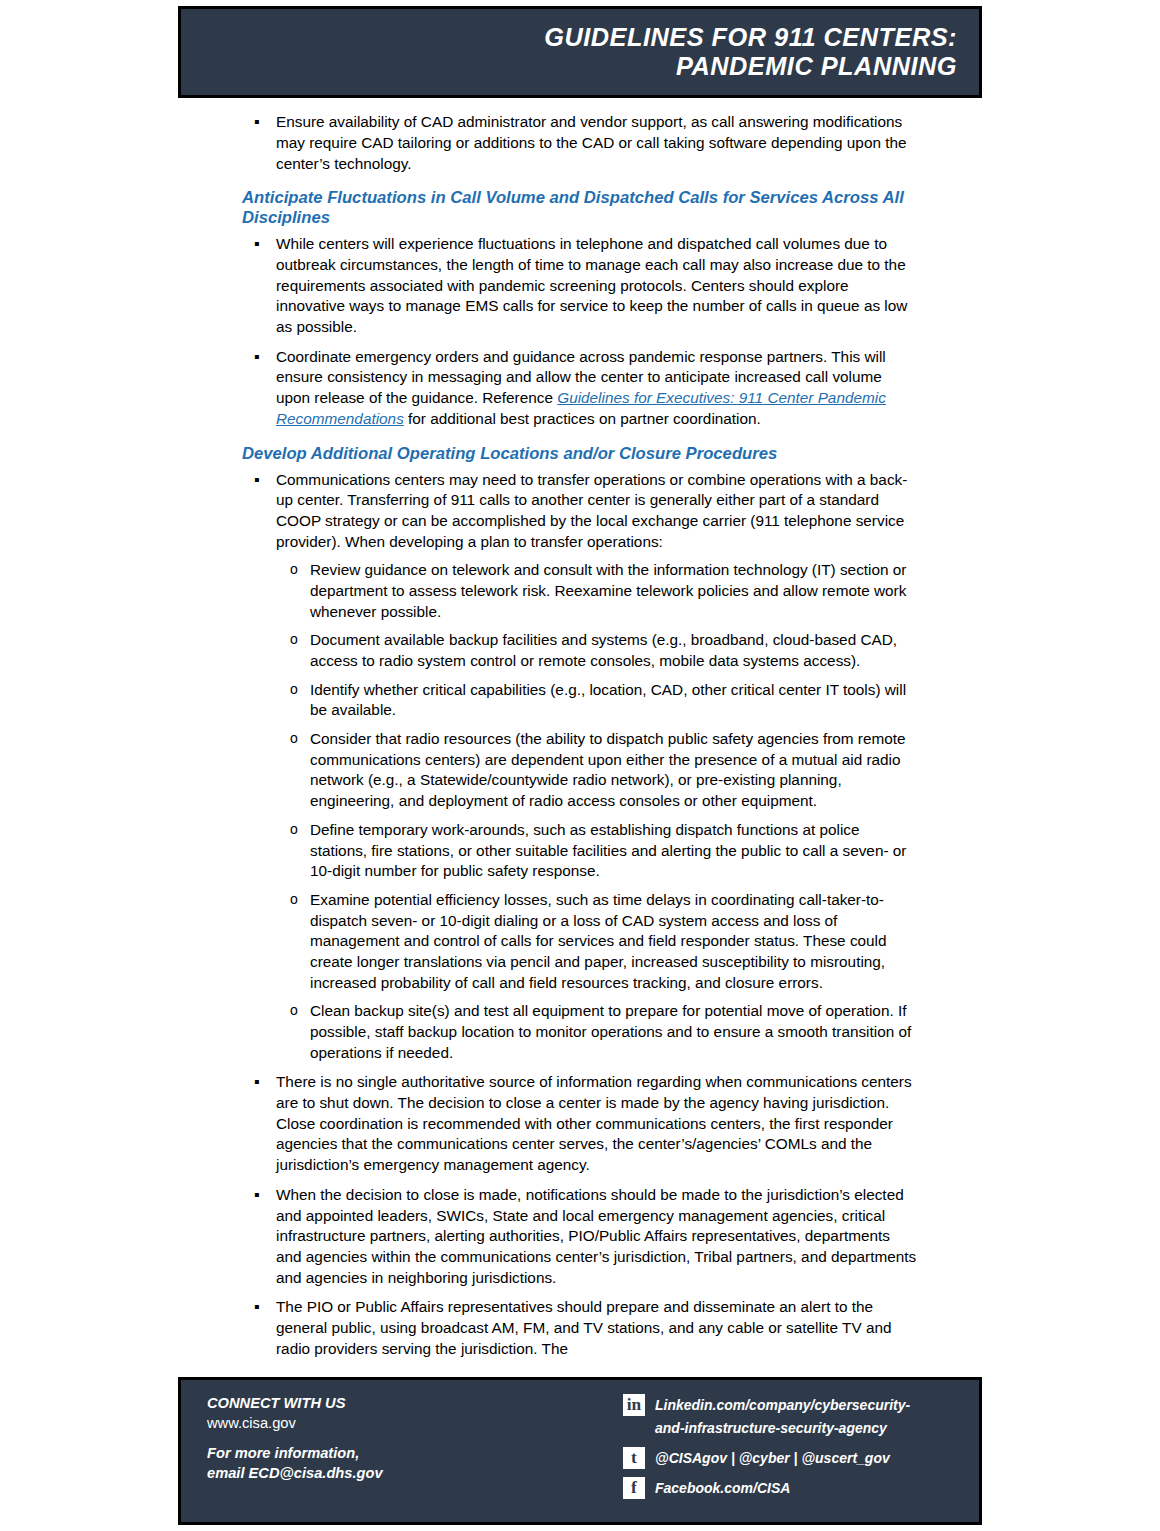GUIDELINES FOR 911 CENTERS:
PANDEMIC PLANNING
Ensure availability of CAD administrator and vendor support, as call answering modifications may require CAD tailoring or additions to the CAD or call taking software depending upon the center’s technology.
Anticipate Fluctuations in Call Volume and Dispatched Calls for Services Across All Disciplines
While centers will experience fluctuations in telephone and dispatched call volumes due to outbreak circumstances, the length of time to manage each call may also increase due to the requirements associated with pandemic screening protocols. Centers should explore innovative ways to manage EMS calls for service to keep the number of calls in queue as low as possible.
Coordinate emergency orders and guidance across pandemic response partners. This will ensure consistency in messaging and allow the center to anticipate increased call volume upon release of the guidance. Reference Guidelines for Executives: 911 Center Pandemic Recommendations for additional best practices on partner coordination.
Develop Additional Operating Locations and/or Closure Procedures
Communications centers may need to transfer operations or combine operations with a back-up center. Transferring of 911 calls to another center is generally either part of a standard COOP strategy or can be accomplished by the local exchange carrier (911 telephone service provider). When developing a plan to transfer operations:
Review guidance on telework and consult with the information technology (IT) section or department to assess telework risk. Reexamine telework policies and allow remote work whenever possible.
Document available backup facilities and systems (e.g., broadband, cloud-based CAD, access to radio system control or remote consoles, mobile data systems access).
Identify whether critical capabilities (e.g., location, CAD, other critical center IT tools) will be available.
Consider that radio resources (the ability to dispatch public safety agencies from remote communications centers) are dependent upon either the presence of a mutual aid radio network (e.g., a Statewide/countywide radio network), or pre-existing planning, engineering, and deployment of radio access consoles or other equipment.
Define temporary work-arounds, such as establishing dispatch functions at police stations, fire stations, or other suitable facilities and alerting the public to call a seven- or 10-digit number for public safety response.
Examine potential efficiency losses, such as time delays in coordinating call-taker-to-dispatch seven- or 10-digit dialing or a loss of CAD system access and loss of management and control of calls for services and field responder status. These could create longer translations via pencil and paper, increased susceptibility to misrouting, increased probability of call and field resources tracking, and closure errors.
Clean backup site(s) and test all equipment to prepare for potential move of operation. If possible, staff backup location to monitor operations and to ensure a smooth transition of operations if needed.
There is no single authoritative source of information regarding when communications centers are to shut down. The decision to close a center is made by the agency having jurisdiction. Close coordination is recommended with other communications centers, the first responder agencies that the communications center serves, the center’s/agencies’ COMLs and the jurisdiction’s emergency management agency.
When the decision to close is made, notifications should be made to the jurisdiction’s elected and appointed leaders, SWICs, State and local emergency management agencies, critical infrastructure partners, alerting authorities, PIO/Public Affairs representatives, departments and agencies within the communications center’s jurisdiction, Tribal partners, and departments and agencies in neighboring jurisdictions.
The PIO or Public Affairs representatives should prepare and disseminate an alert to the general public, using broadcast AM, FM, and TV stations, and any cable or satellite TV and radio providers serving the jurisdiction. The
CONNECT WITH US
www.cisa.gov
For more information,
email ECD@cisa.dhs.gov
in
Linkedin.com/company/cybersecurity-
and-infrastructure-security-agency
t
@CISAgov | @cyber | @uscert_gov
f
Facebook.com/CISA